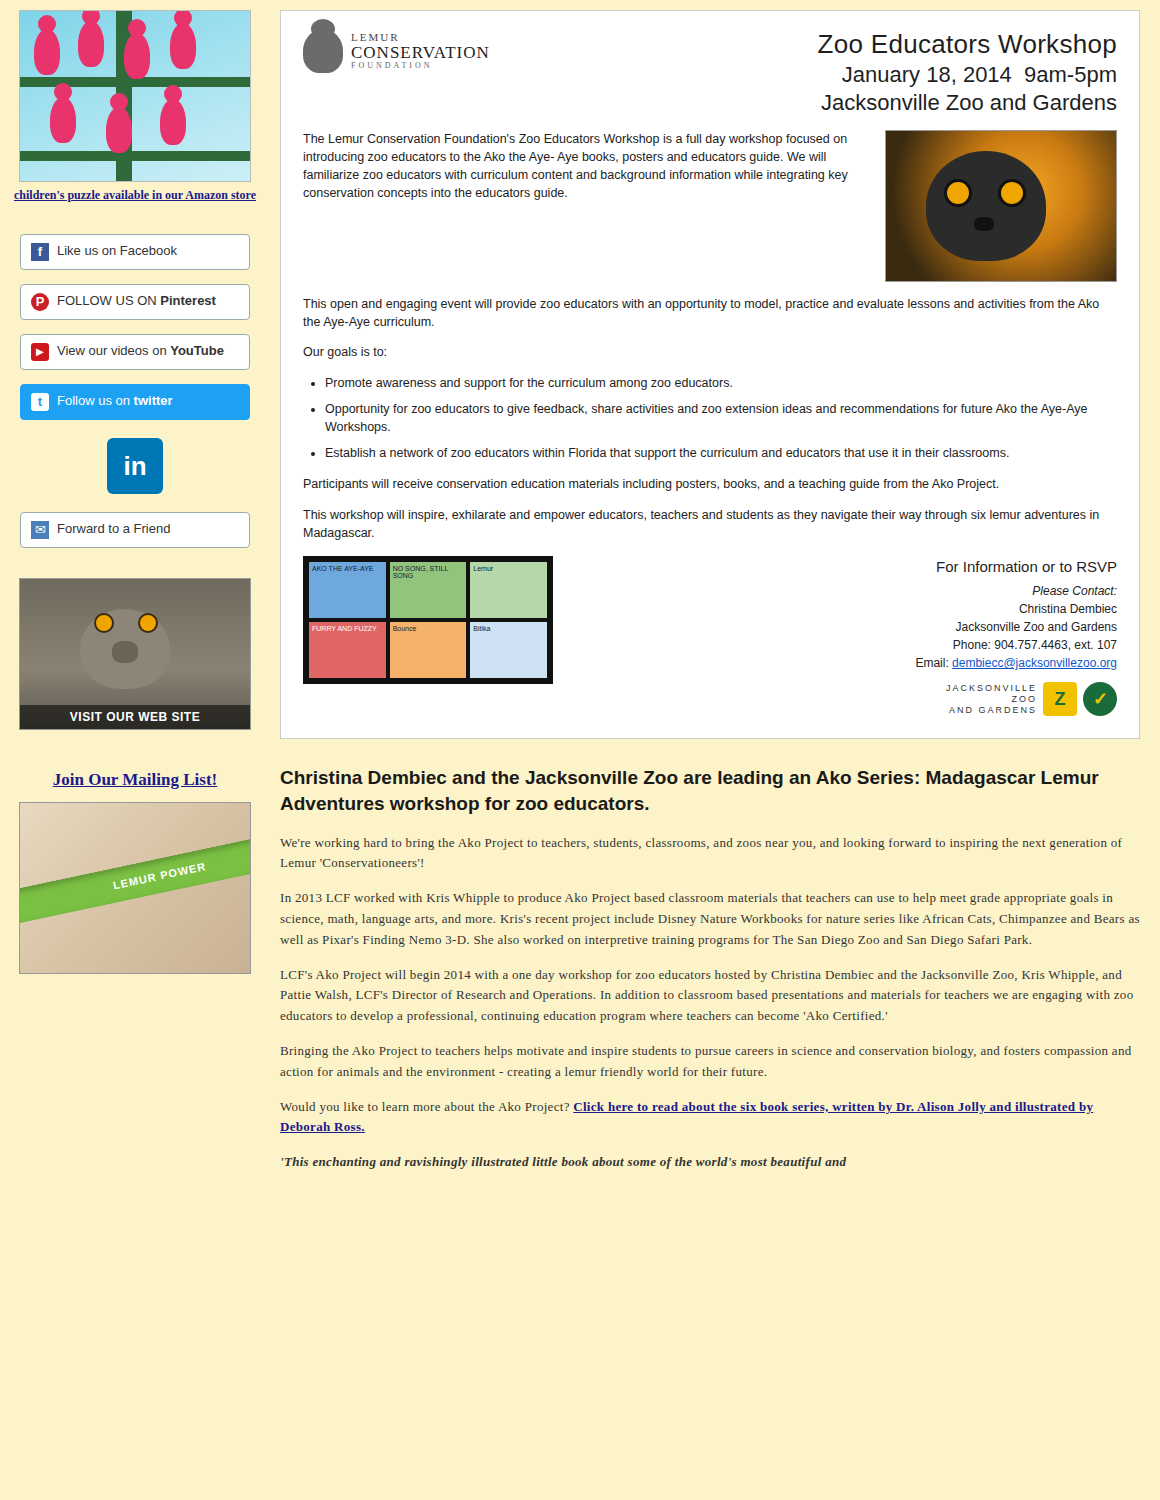children's puzzle available in our Amazon store f Like us on Facebook PFOLLOW US ON Pinterest ►View our videos on YouTube t Follow us on twitter
in
✉Forward to a Friend
VISIT OUR WEB SITE
Join Our Mailing List!
LEMUR POWER
LEMUR
CONSERVATION
FOUNDATION
Zoo Educators Workshop
January 18, 2014 9am-5pm
Jacksonville Zoo and Gardens
The Lemur Conservation Foundation's Zoo Educators Workshop is a full day workshop focused on introducing zoo educators to the Ako the Aye- Aye books, posters and educators guide. We will familiarize zoo educators with curriculum content and background information while integrating key conservation concepts into the educators guide.
This open and engaging event will provide zoo educators with an opportunity to model, practice and evaluate lessons and activities from the Ako the Aye-Aye curriculum.
Our goals is to:
Promote awareness and support for the curriculum among zoo educators.
Opportunity for zoo educators to give feedback, share activities and zoo extension ideas and recommendations for future Ako the Aye-Aye Workshops.
Establish a network of zoo educators within Florida that support the curriculum and educators that use it in their classrooms.
Participants will receive conservation education materials including posters, books, and a teaching guide from the Ako Project.
This workshop will inspire, exhilarate and empower educators, teachers and students as they navigate their way through six lemur adventures in Madagascar.
AKO THE AYE-AYE
NO SONG, STILL SONG
Lemur
FURRY AND FUZZY
Bounce
Bitika
For Information or to RSVP
Please Contact:
Christina Dembiec
Jacksonville Zoo and Gardens
Phone: 904.757.4463, ext. 107
Email: dembiecc@jacksonvillezoo.org
JACKSONVILLE
ZOO
AND GARDENS
Z
✓
Christina Dembiec and the Jacksonville Zoo are leading an Ako Series: Madagascar Lemur Adventures workshop for zoo educators.
We're working hard to bring the Ako Project to teachers, students, classrooms, and zoos near you, and looking forward to inspiring the next generation of Lemur 'Conservationeers'!
In 2013 LCF worked with Kris Whipple to produce Ako Project based classroom materials that teachers can use to help meet grade appropriate goals in science, math, language arts, and more. Kris's recent project include Disney Nature Workbooks for nature series like African Cats, Chimpanzee and Bears as well as Pixar's Finding Nemo 3-D. She also worked on interpretive training programs for The San Diego Zoo and San Diego Safari Park.
LCF's Ako Project will begin 2014 with a one day workshop for zoo educators hosted by Christina Dembiec and the Jacksonville Zoo, Kris Whipple, and Pattie Walsh, LCF's Director of Research and Operations. In addition to classroom based presentations and materials for teachers we are engaging with zoo educators to develop a professional, continuing education program where teachers can become 'Ako Certified.'
Bringing the Ako Project to teachers helps motivate and inspire students to pursue careers in science and conservation biology, and fosters compassion and action for animals and the environment - creating a lemur friendly world for their future.
Would you like to learn more about the Ako Project? Click here to read about the six book series, written by Dr. Alison Jolly and illustrated by Deborah Ross.
'This enchanting and ravishingly illustrated little book about some of the world's most beautiful and